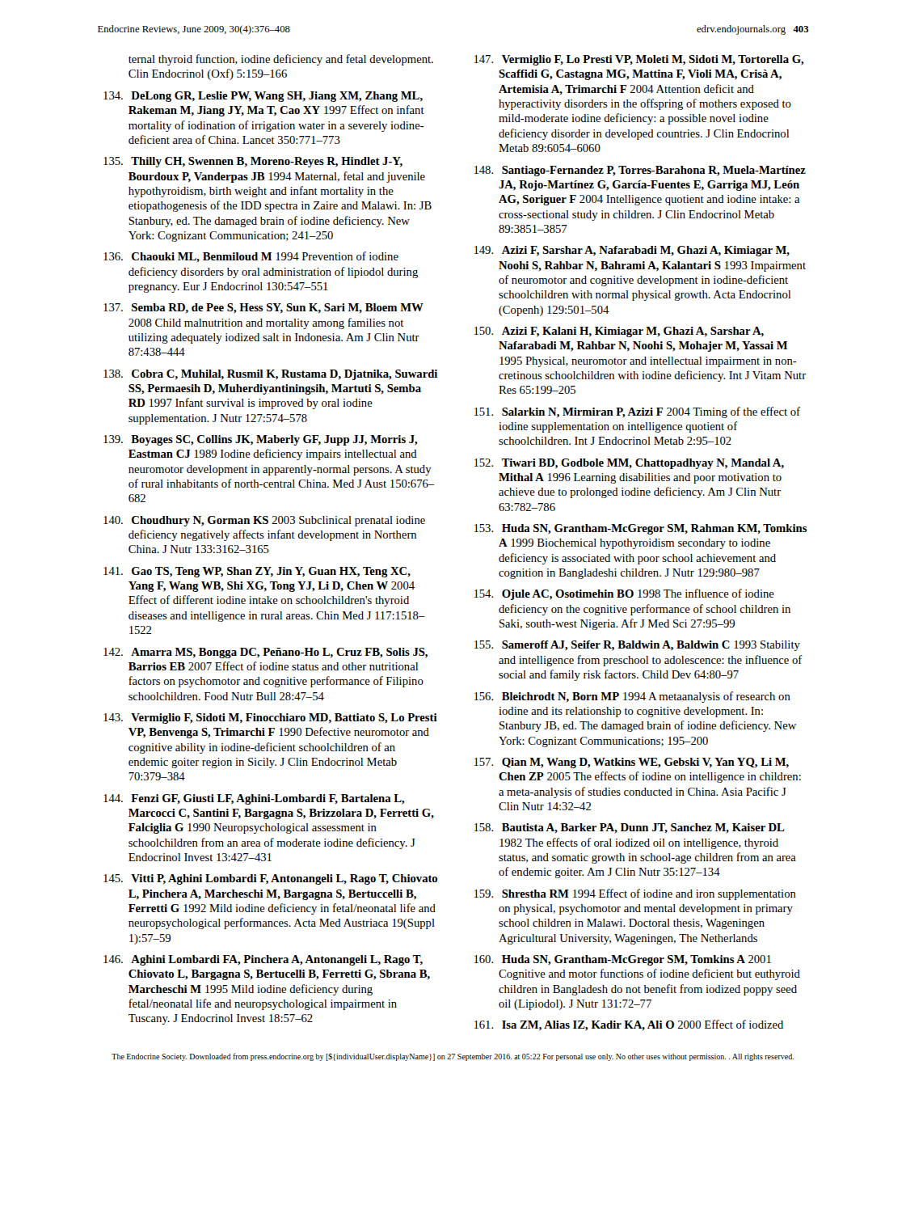Endocrine Reviews, June 2009, 30(4):376–408 edrv.endojournals.org 403
ternal thyroid function, iodine deficiency and fetal development. Clin Endocrinol (Oxf) 5:159–166
134. DeLong GR, Leslie PW, Wang SH, Jiang XM, Zhang ML, Rakeman M, Jiang JY, Ma T, Cao XY 1997 Effect on infant mortality of iodination of irrigation water in a severely iodine-deficient area of China. Lancet 350:771–773
135. Thilly CH, Swennen B, Moreno-Reyes R, Hindlet J-Y, Bourdoux P, Vanderpas JB 1994 Maternal, fetal and juvenile hypothyroidism, birth weight and infant mortality in the etiopathogenesis of the IDD spectra in Zaire and Malawi. In: JB Stanbury, ed. The damaged brain of iodine deficiency. New York: Cognizant Communication; 241–250
136. Chaouki ML, Benmiloud M 1994 Prevention of iodine deficiency disorders by oral administration of lipiodol during pregnancy. Eur J Endocrinol 130:547–551
137. Semba RD, de Pee S, Hess SY, Sun K, Sari M, Bloem MW 2008 Child malnutrition and mortality among families not utilizing adequately iodized salt in Indonesia. Am J Clin Nutr 87:438–444
138. Cobra C, Muhilal, Rusmil K, Rustama D, Djatnika, Suwardi SS, Permaesih D, Muherdiyantiningsih, Martuti S, Semba RD 1997 Infant survival is improved by oral iodine supplementation. J Nutr 127:574–578
139. Boyages SC, Collins JK, Maberly GF, Jupp JJ, Morris J, Eastman CJ 1989 Iodine deficiency impairs intellectual and neuromotor development in apparently-normal persons. A study of rural inhabitants of north-central China. Med J Aust 150:676–682
140. Choudhury N, Gorman KS 2003 Subclinical prenatal iodine deficiency negatively affects infant development in Northern China. J Nutr 133:3162–3165
141. Gao TS, Teng WP, Shan ZY, Jin Y, Guan HX, Teng XC, Yang F, Wang WB, Shi XG, Tong YJ, Li D, Chen W 2004 Effect of different iodine intake on schoolchildren's thyroid diseases and intelligence in rural areas. Chin Med J 117:1518–1522
142. Amarra MS, Bongga DC, Peñano-Ho L, Cruz FB, Solis JS, Barrios EB 2007 Effect of iodine status and other nutritional factors on psychomotor and cognitive performance of Filipino schoolchildren. Food Nutr Bull 28:47–54
143. Vermiglio F, Sidoti M, Finocchiaro MD, Battiato S, Lo Presti VP, Benvenga S, Trimarchi F 1990 Defective neuromotor and cognitive ability in iodine-deficient schoolchildren of an endemic goiter region in Sicily. J Clin Endocrinol Metab 70:379–384
144. Fenzi GF, Giusti LF, Aghini-Lombardi F, Bartalena L, Marcocci C, Santini F, Bargagna S, Brizzolara D, Ferretti G, Falciglia G 1990 Neuropsychological assessment in schoolchildren from an area of moderate iodine deficiency. J Endocrinol Invest 13:427–431
145. Vitti P, Aghini Lombardi F, Antonangeli L, Rago T, Chiovato L, Pinchera A, Marcheschi M, Bargagna S, Bertuccelli B, Ferretti G 1992 Mild iodine deficiency in fetal/neonatal life and neuropsychological performances. Acta Med Austriaca 19(Suppl 1):57–59
146. Aghini Lombardi FA, Pinchera A, Antonangeli L, Rago T, Chiovato L, Bargagna S, Bertucelli B, Ferretti G, Sbrana B, Marcheschi M 1995 Mild iodine deficiency during fetal/neonatal life and neuropsychological impairment in Tuscany. J Endocrinol Invest 18:57–62
147. Vermiglio F, Lo Presti VP, Moleti M, Sidoti M, Tortorella G, Scaffidi G, Castagna MG, Mattina F, Violi MA, Crisà A, Artemisia A, Trimarchi F 2004 Attention deficit and hyperactivity disorders in the offspring of mothers exposed to mild-moderate iodine deficiency: a possible novel iodine deficiency disorder in developed countries. J Clin Endocrinol Metab 89:6054–6060
148. Santiago-Fernandez P, Torres-Barahona R, Muela-Martínez JA, Rojo-Martínez G, García-Fuentes E, Garriga MJ, León AG, Soriguer F 2004 Intelligence quotient and iodine intake: a cross-sectional study in children. J Clin Endocrinol Metab 89:3851–3857
149. Azizi F, Sarshar A, Nafarabadi M, Ghazi A, Kimiagar M, Noohi S, Rahbar N, Bahrami A, Kalantari S 1993 Impairment of neuromotor and cognitive development in iodine-deficient schoolchildren with normal physical growth. Acta Endocrinol (Copenh) 129:501–504
150. Azizi F, Kalani H, Kimiagar M, Ghazi A, Sarshar A, Nafarabadi M, Rahbar N, Noohi S, Mohajer M, Yassai M 1995 Physical, neuromotor and intellectual impairment in non-cretinous schoolchildren with iodine deficiency. Int J Vitam Nutr Res 65:199–205
151. Salarkin N, Mirmiran P, Azizi F 2004 Timing of the effect of iodine supplementation on intelligence quotient of schoolchildren. Int J Endocrinol Metab 2:95–102
152. Tiwari BD, Godbole MM, Chattopadhyay N, Mandal A, Mithal A 1996 Learning disabilities and poor motivation to achieve due to prolonged iodine deficiency. Am J Clin Nutr 63:782–786
153. Huda SN, Grantham-McGregor SM, Rahman KM, Tomkins A 1999 Biochemical hypothyroidism secondary to iodine deficiency is associated with poor school achievement and cognition in Bangladeshi children. J Nutr 129:980–987
154. Ojule AC, Osotimehin BO 1998 The influence of iodine deficiency on the cognitive performance of school children in Saki, south-west Nigeria. Afr J Med Sci 27:95–99
155. Sameroff AJ, Seifer R, Baldwin A, Baldwin C 1993 Stability and intelligence from preschool to adolescence: the influence of social and family risk factors. Child Dev 64:80–97
156. Bleichrodt N, Born MP 1994 A metaanalysis of research on iodine and its relationship to cognitive development. In: Stanbury JB, ed. The damaged brain of iodine deficiency. New York: Cognizant Communications; 195–200
157. Qian M, Wang D, Watkins WE, Gebski V, Yan YQ, Li M, Chen ZP 2005 The effects of iodine on intelligence in children: a meta-analysis of studies conducted in China. Asia Pacific J Clin Nutr 14:32–42
158. Bautista A, Barker PA, Dunn JT, Sanchez M, Kaiser DL 1982 The effects of oral iodized oil on intelligence, thyroid status, and somatic growth in school-age children from an area of endemic goiter. Am J Clin Nutr 35:127–134
159. Shrestha RM 1994 Effect of iodine and iron supplementation on physical, psychomotor and mental development in primary school children in Malawi. Doctoral thesis, Wageningen Agricultural University, Wageningen, The Netherlands
160. Huda SN, Grantham-McGregor SM, Tomkins A 2001 Cognitive and motor functions of iodine deficient but euthyroid children in Bangladesh do not benefit from iodized poppy seed oil (Lipiodol). J Nutr 131:72–77
161. Isa ZM, Alias IZ, Kadir KA, Ali O 2000 Effect of iodized
The Endocrine Society. Downloaded from press.endocrine.org by [${individualUser.displayName}] on 27 September 2016. at 05:22 For personal use only. No other uses without permission. . All rights reserved.